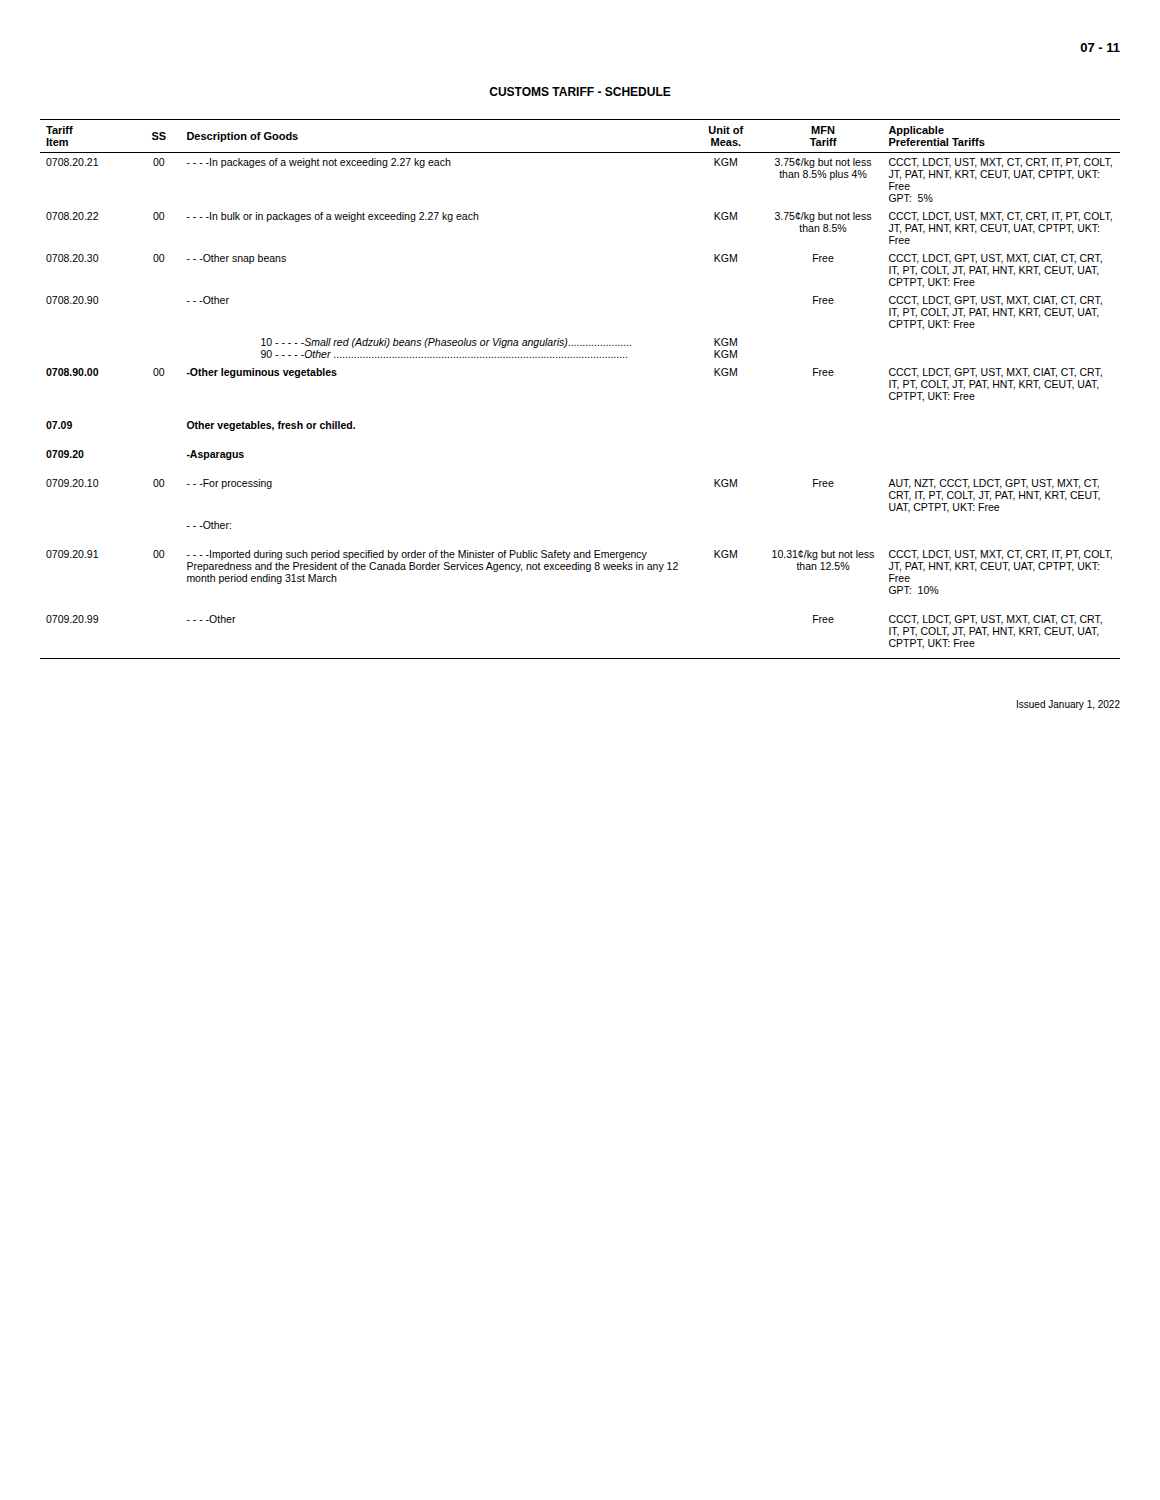07 - 11
CUSTOMS TARIFF - SCHEDULE
| Tariff Item | SS | Description of Goods | Unit of Meas. | MFN Tariff | Applicable Preferential Tariffs |
| --- | --- | --- | --- | --- | --- |
| 0708.20.21 | 00 | - - - -In packages of a weight not exceeding 2.27 kg each | KGM | 3.75¢/kg but not less than 8.5% plus 4% | CCCT, LDCT, UST, MXT, CT, CRT, IT, PT, COLT, JT, PAT, HNT, KRT, CEUT, UAT, CPTPT, UKT: Free GPT: 5% |
| 0708.20.22 | 00 | - - - -In bulk or in packages of a weight exceeding 2.27 kg each | KGM | 3.75¢/kg but not less than 8.5% | CCCT, LDCT, UST, MXT, CT, CRT, IT, PT, COLT, JT, PAT, HNT, KRT, CEUT, UAT, CPTPT, UKT: Free |
| 0708.20.30 | 00 | - - -Other snap beans | KGM | Free | CCCT, LDCT, GPT, UST, MXT, CIAT, CT, CRT, IT, PT, COLT, JT, PAT, HNT, KRT, CEUT, UAT, CPTPT, UKT: Free |
| 0708.20.90 | | - - -Other | | Free | CCCT, LDCT, GPT, UST, MXT, CIAT, CT, CRT, IT, PT, COLT, JT, PAT, HNT, KRT, CEUT, UAT, CPTPT, UKT: Free |
| | | 10 - - - - - Small red (Adzuki) beans (Phaseolus or Vigna angularis) ...................... 90 - - - - - Other ..................................................................................................... | KGM KGM | | |
| 0708.90.00 | 00 | -Other leguminous vegetables | KGM | Free | CCCT, LDCT, GPT, UST, MXT, CIAT, CT, CRT, IT, PT, COLT, JT, PAT, HNT, KRT, CEUT, UAT, CPTPT, UKT: Free |
| 07.09 | | Other vegetables, fresh or chilled. | | | |
| 0709.20 | | -Asparagus | | | |
| 0709.20.10 | 00 | - - -For processing | KGM | Free | AUT, NZT, CCCT, LDCT, GPT, UST, MXT, CT, CRT, IT, PT, COLT, JT, PAT, HNT, KRT, CEUT, UAT, CPTPT, UKT: Free |
| | | - - -Other: | | | |
| 0709.20.91 | 00 | - - - -Imported during such period specified by order of the Minister of Public Safety and Emergency Preparedness and the President of the Canada Border Services Agency, not exceeding 8 weeks in any 12 month period ending 31st March | KGM | 10.31¢/kg but not less than 12.5% | CCCT, LDCT, UST, MXT, CT, CRT, IT, PT, COLT, JT, PAT, HNT, KRT, CEUT, UAT, CPTPT, UKT: Free GPT: 10% |
| 0709.20.99 | | - - - -Other | | Free | CCCT, LDCT, GPT, UST, MXT, CIAT, CT, CRT, IT, PT, COLT, JT, PAT, HNT, KRT, CEUT, UAT, CPTPT, UKT: Free |
Issued January 1, 2022